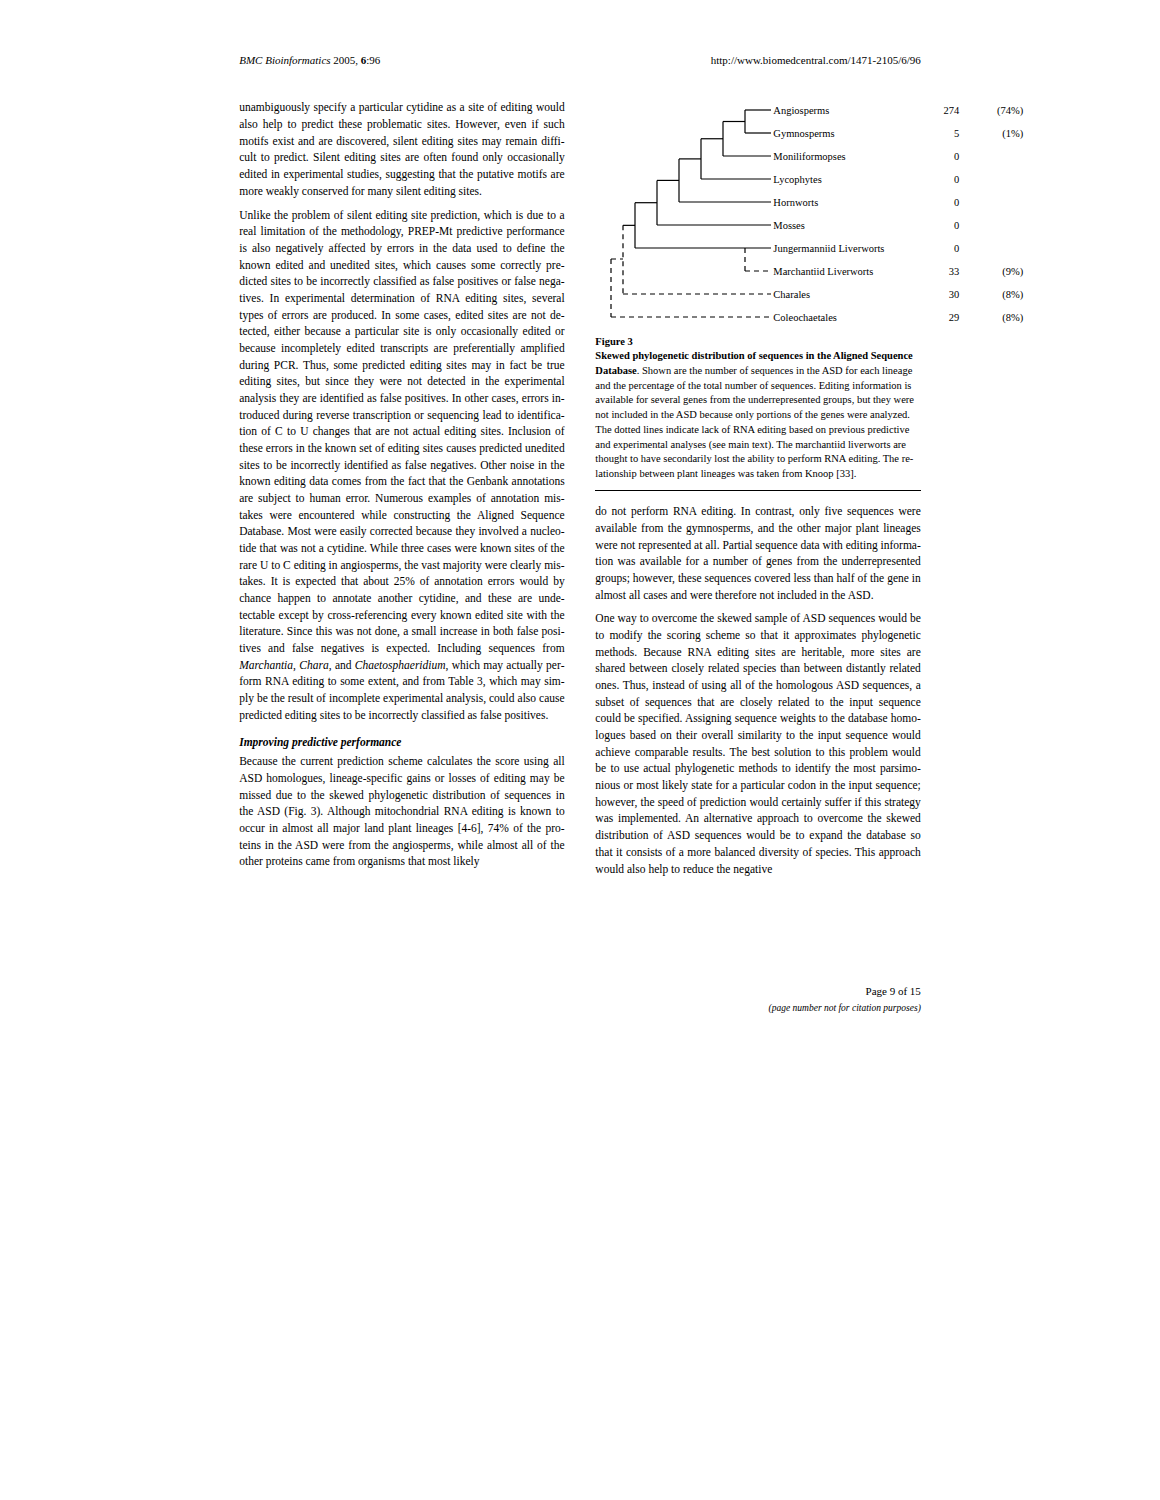BMC Bioinformatics 2005, 6:96
http://www.biomedcentral.com/1471-2105/6/96
unambiguously specify a particular cytidine as a site of editing would also help to predict these problematic sites. However, even if such motifs exist and are discovered, silent editing sites may remain difficult to predict. Silent editing sites are often found only occasionally edited in experimental studies, suggesting that the putative motifs are more weakly conserved for many silent editing sites.
Unlike the problem of silent editing site prediction, which is due to a real limitation of the methodology, PREP-Mt predictive performance is also negatively affected by errors in the data used to define the known edited and unedited sites, which causes some correctly predicted sites to be incorrectly classified as false positives or false negatives. In experimental determination of RNA editing sites, several types of errors are produced. In some cases, edited sites are not detected, either because a particular site is only occasionally edited or because incompletely edited transcripts are preferentially amplified during PCR. Thus, some predicted editing sites may in fact be true editing sites, but since they were not detected in the experimental analysis they are identified as false positives. In other cases, errors introduced during reverse transcription or sequencing lead to identification of C to U changes that are not actual editing sites. Inclusion of these errors in the known set of editing sites causes predicted unedited sites to be incorrectly identified as false negatives. Other noise in the known editing data comes from the fact that the Genbank annotations are subject to human error. Numerous examples of annotation mistakes were encountered while constructing the Aligned Sequence Database. Most were easily corrected because they involved a nucleotide that was not a cytidine. While three cases were known sites of the rare U to C editing in angiosperms, the vast majority were clearly mistakes. It is expected that about 25% of annotation errors would by chance happen to annotate another cytidine, and these are undetectable except by cross-referencing every known edited site with the literature. Since this was not done, a small increase in both false positives and false negatives is expected. Including sequences from Marchantia, Chara, and Chaetosphaeridium, which may actually perform RNA editing to some extent, and from Table 3, which may simply be the result of incomplete experimental analysis, could also cause predicted editing sites to be incorrectly classified as false positives.
Improving predictive performance
Because the current prediction scheme calculates the score using all ASD homologues, lineage-specific gains or losses of editing may be missed due to the skewed phylogenetic distribution of sequences in the ASD (Fig. 3). Although mitochondrial RNA editing is known to occur in almost all major land plant lineages [4-6], 74% of the proteins in the ASD were from the angiosperms, while almost all of the other proteins came from organisms that most likely
Angiosperms
Gymnosperms
Moniliformopses
Lycophytes
Hornworts
Mosses
Jungermanniid Liverworts
Marchantiid Liverworts
Charales
Coleochaetales
274(74%)
5(1%)
0
0
0
0
0
33(9%)
30(8%)
29(8%)
Figure 3
Skewed phylogenetic distribution of sequences in the Aligned Sequence Database. Shown are the number of sequences in the ASD for each lineage and the percentage of the total number of sequences. Editing information is available for several genes from the underrepresented groups, but they were not included in the ASD because only portions of the genes were analyzed. The dotted lines indicate lack of RNA editing based on previous predictive and experimental analyses (see main text). The marchantiid liverworts are thought to have secondarily lost the ability to perform RNA editing. The relationship between plant lineages was taken from Knoop [33].
do not perform RNA editing. In contrast, only five sequences were available from the gymnosperms, and the other major plant lineages were not represented at all. Partial sequence data with editing information was available for a number of genes from the underrepresented groups; however, these sequences covered less than half of the gene in almost all cases and were therefore not included in the ASD.
One way to overcome the skewed sample of ASD sequences would be to modify the scoring scheme so that it approximates phylogenetic methods. Because RNA editing sites are heritable, more sites are shared between closely related species than between distantly related ones. Thus, instead of using all of the homologous ASD sequences, a subset of sequences that are closely related to the input sequence could be specified. Assigning sequence weights to the database homologues based on their overall similarity to the input sequence would achieve comparable results. The best solution to this problem would be to use actual phylogenetic methods to identify the most parsimonious or most likely state for a particular codon in the input sequence; however, the speed of prediction would certainly suffer if this strategy was implemented. An alternative approach to overcome the skewed distribution of ASD sequences would be to expand the database so that it consists of a more balanced diversity of species. This approach would also help to reduce the negative
Page 9 of 15
(page number not for citation purposes)